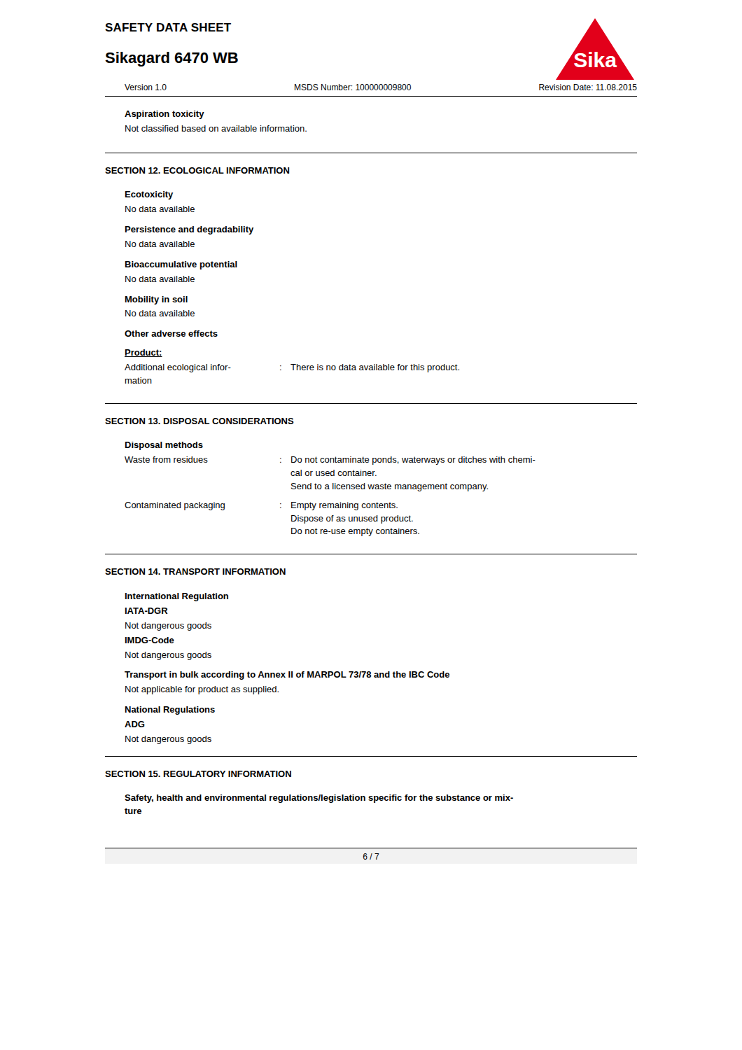SAFETY DATA SHEET
Sikagard 6470 WB
Sika R
Version 1.0
MSDS Number: 100000009800
Revision Date: 11.08.2015
Aspiration toxicity
Not classified based on available information.
SECTION 12. ECOLOGICAL INFORMATION
Ecotoxicity
No data available
Persistence and degradability
No data available
Bioaccumulative potential
No data available
Mobility in soil
No data available
Other adverse effects
Product:
| Additional ecological infor- mation | : | There is no data available for this product. |
SECTION 13. DISPOSAL CONSIDERATIONS
Disposal methods
| Waste from residues | : | Do not contaminate ponds, waterways or ditches with chemi- cal or used container. Send to a licensed waste management company. |
| Contaminated packaging | : | Empty remaining contents. Dispose of as unused product. Do not re-use empty containers. |
SECTION 14. TRANSPORT INFORMATION
International Regulation
IATA-DGR
Not dangerous goods
IMDG-Code
Not dangerous goods
Transport in bulk according to Annex II of MARPOL 73/78 and the IBC Code
Not applicable for product as supplied.
National Regulations
ADG
Not dangerous goods
SECTION 15. REGULATORY INFORMATION
Safety, health and environmental regulations/legislation specific for the substance or mix-
ture
6 / 7